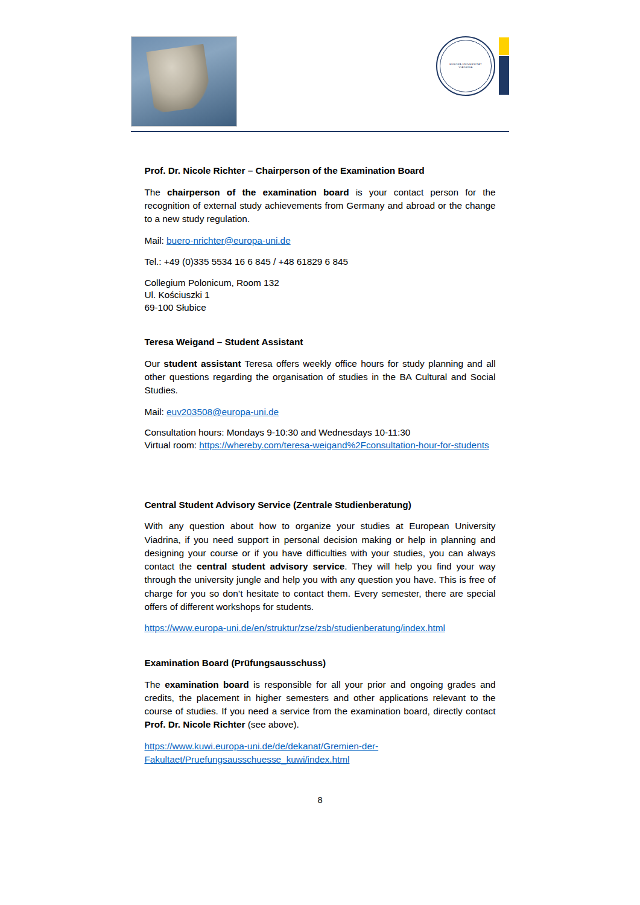Prof. Dr. Nicole Richter – Chairperson of the Examination Board
The chairperson of the examination board is your contact person for the recognition of external study achievements from Germany and abroad or the change to a new study regulation.
Mail: buero-nrichter@europa-uni.de
Tel.: +49 (0)335 5534 16 6 845 / +48 61829 6 845
Collegium Polonicum, Room 132
Ul. Kościuszki 1
69-100 Słubice
Teresa Weigand – Student Assistant
Our student assistant Teresa offers weekly office hours for study planning and all other questions regarding the organisation of studies in the BA Cultural and Social Studies.
Mail: euv203508@europa-uni.de
Consultation hours: Mondays 9-10:30 and Wednesdays 10-11:30
Virtual room: https://whereby.com/teresa-weigand%2Fconsultation-hour-for-students
Central Student Advisory Service (Zentrale Studienberatung)
With any question about how to organize your studies at European University Viadrina, if you need support in personal decision making or help in planning and designing your course or if you have difficulties with your studies, you can always contact the central student advisory service. They will help you find your way through the university jungle and help you with any question you have. This is free of charge for you so don’t hesitate to contact them. Every semester, there are special offers of different workshops for students.
https://www.europa-uni.de/en/struktur/zse/zsb/studienberatung/index.html
Examination Board (Prüfungsausschuss)
The examination board is responsible for all your prior and ongoing grades and credits, the placement in higher semesters and other applications relevant to the course of studies. If you need a service from the examination board, directly contact Prof. Dr. Nicole Richter (see above).
https://www.kuwi.europa-uni.de/de/dekanat/Gremien-der-
Fakultaet/Pruefungsausschuesse_kuwi/index.html
8